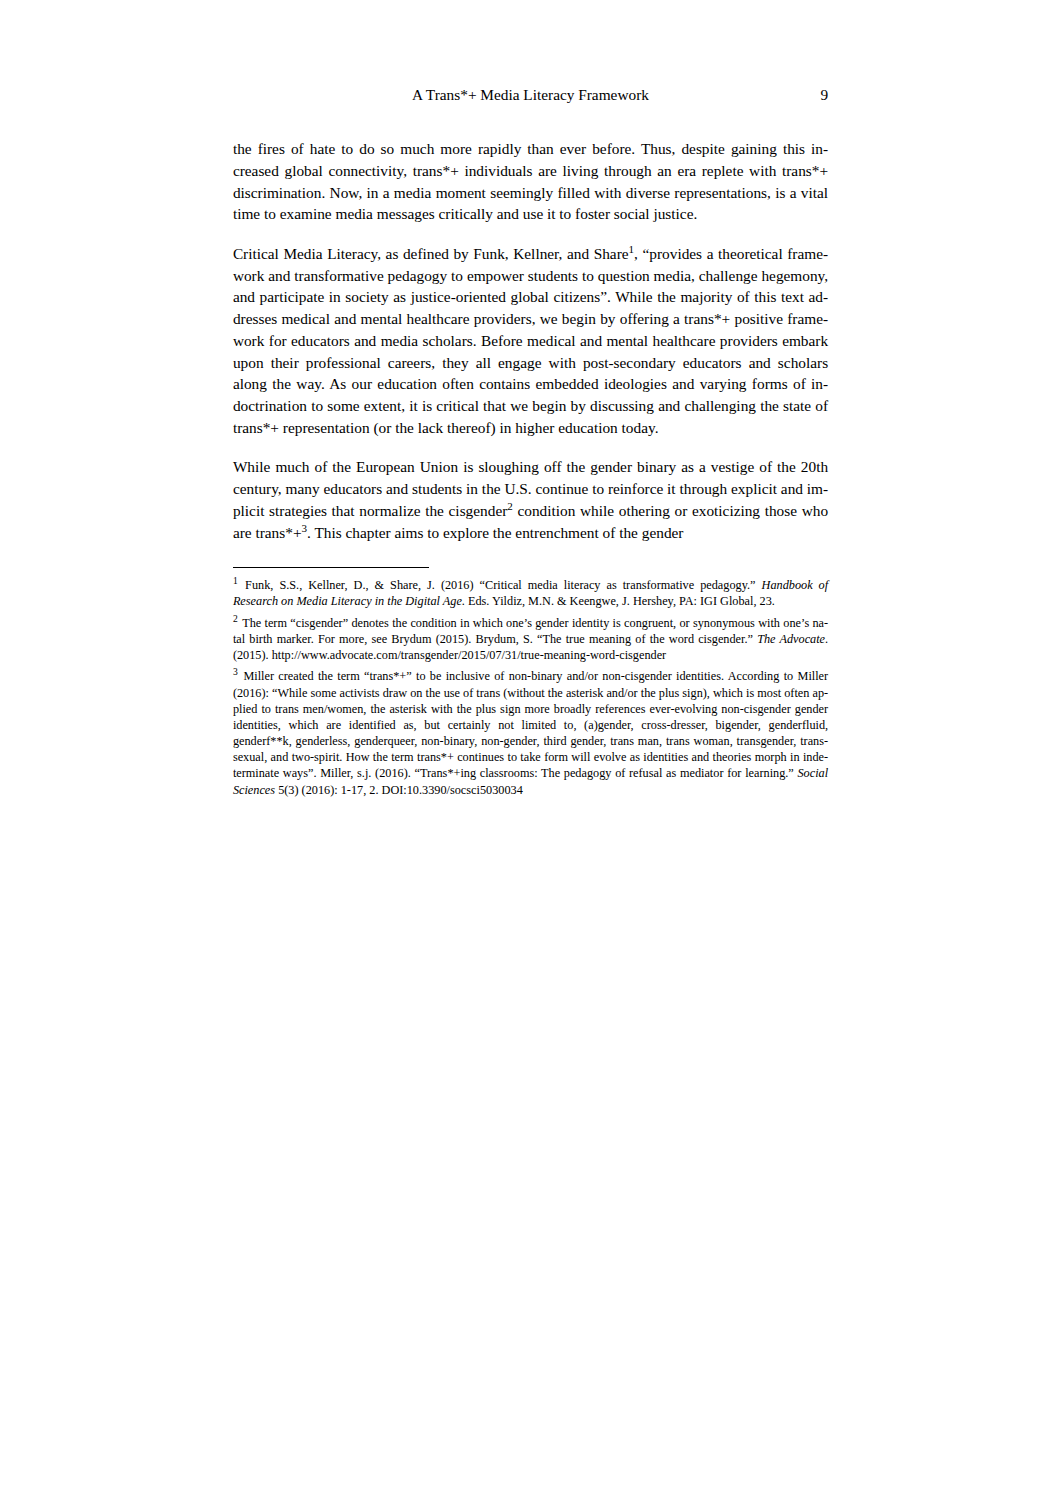A Trans*+ Media Literacy Framework 9
the fires of hate to do so much more rapidly than ever before. Thus, despite gaining this increased global connectivity, trans*+ individuals are living through an era replete with trans*+ discrimination. Now, in a media moment seemingly filled with diverse representations, is a vital time to examine media messages critically and use it to foster social justice.
Critical Media Literacy, as defined by Funk, Kellner, and Share1, “provides a theoretical framework and transformative pedagogy to empower students to question media, challenge hegemony, and participate in society as justice-oriented global citizens”. While the majority of this text addresses medical and mental healthcare providers, we begin by offering a trans*+ positive framework for educators and media scholars. Before medical and mental healthcare providers embark upon their professional careers, they all engage with post-secondary educators and scholars along the way. As our education often contains embedded ideologies and varying forms of indoctrination to some extent, it is critical that we begin by discussing and challenging the state of trans*+ representation (or the lack thereof) in higher education today.
While much of the European Union is sloughing off the gender binary as a vestige of the 20th century, many educators and students in the U.S. continue to reinforce it through explicit and implicit strategies that normalize the cisgender2 condition while othering or exoticizing those who are trans*+3. This chapter aims to explore the entrenchment of the gender
1 Funk, S.S., Kellner, D., & Share, J. (2016) “Critical media literacy as transformative pedagogy.” Handbook of Research on Media Literacy in the Digital Age. Eds. Yildiz, M.N. & Keengwe, J. Hershey, PA: IGI Global, 23.
2 The term “cisgender” denotes the condition in which one’s gender identity is congruent, or synonymous with one’s natal birth marker. For more, see Brydum (2015). Brydum, S. “The true meaning of the word cisgender.” The Advocate. (2015). http://www.advocate.com/transgender/2015/07/31/true-meaning-word-cisgender
3 Miller created the term “trans*+” to be inclusive of non-binary and/or non-cisgender identities. According to Miller (2016): “While some activists draw on the use of trans (without the asterisk and/or the plus sign), which is most often applied to trans men/women, the asterisk with the plus sign more broadly references ever-evolving non-cisgender gender identities, which are identified as, but certainly not limited to, (a)gender, cross-dresser, bigender, genderfluid, genderf**k, genderless, genderqueer, non-binary, non-gender, third gender, trans man, trans woman, transgender, transsexual, and two-spirit. How the term trans*+ continues to take form will evolve as identities and theories morph in indeterminate ways”. Miller, s.j. (2016). “Trans*+ing classrooms: The pedagogy of refusal as mediator for learning.” Social Sciences 5(3) (2016): 1-17, 2. DOI:10.3390/socsci5030034